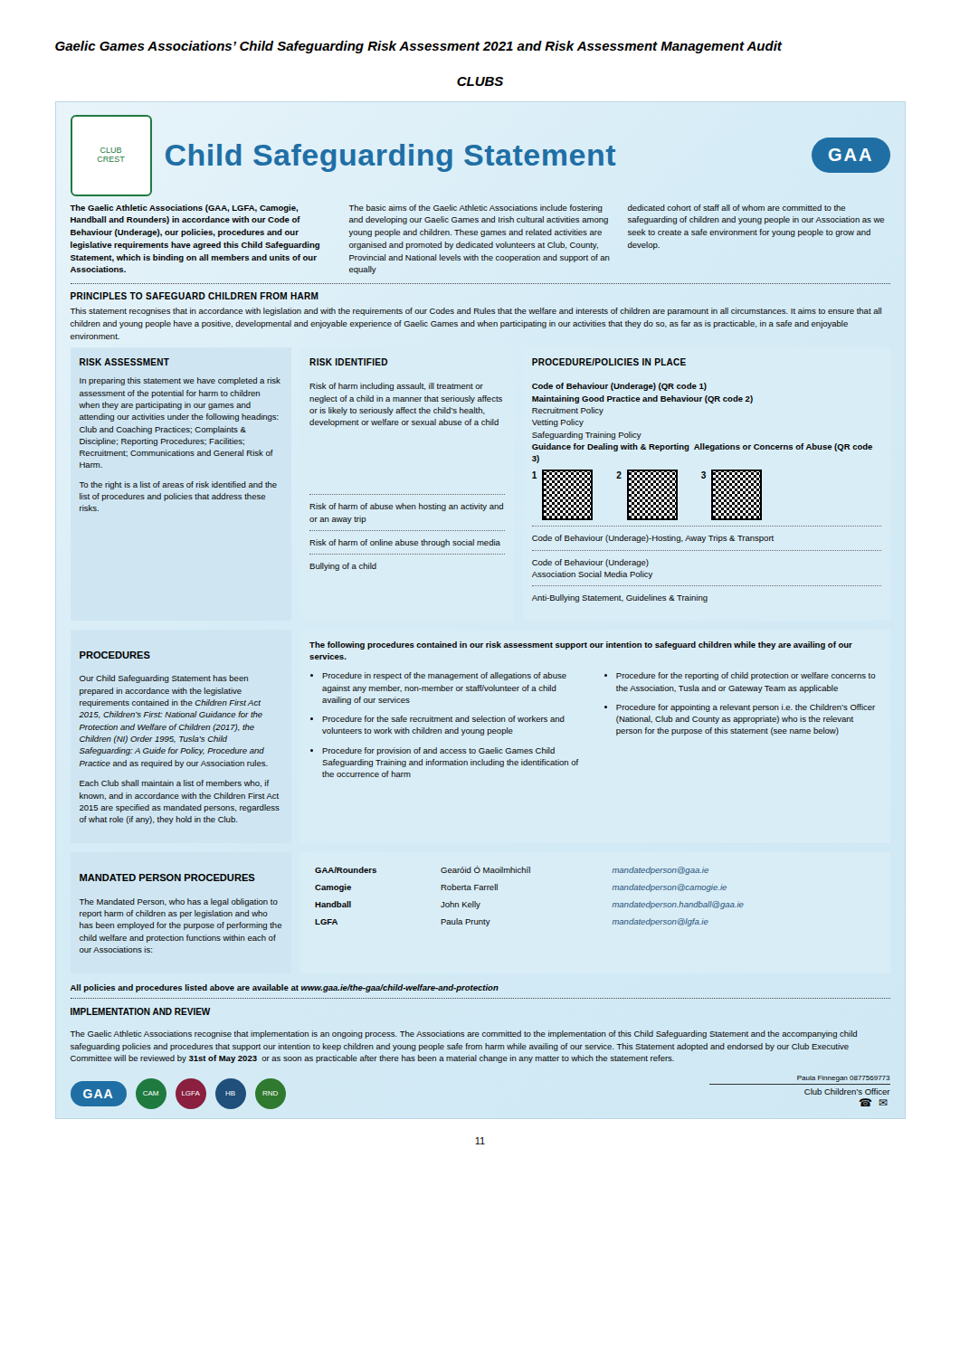Gaelic Games Associations’ Child Safeguarding Risk Assessment 2021 and Risk Assessment Management Audit
CLUBS
CLUB
CREST
Child Safeguarding Statement
GAA
The Gaelic Athletic Associations (GAA, LGFA, Camogie, Handball and Rounders) in accordance with our Code of Behaviour (Underage), our policies, procedures and our legislative requirements have agreed this Child Safeguarding Statement, which is binding on all members and units of our Associations.
The basic aims of the Gaelic Athletic Associations include fostering and developing our Gaelic Games and Irish cultural activities among young people and children. These games and related activities are organised and promoted by dedicated volunteers at Club, County, Provincial and National levels with the cooperation and support of an equally
dedicated cohort of staff all of whom are committed to the safeguarding of children and young people in our Association as we seek to create a safe environment for young people to grow and develop.
PRINCIPLES TO SAFEGUARD CHILDREN FROM HARM
This statement recognises that in accordance with legislation and with the requirements of our Codes and Rules that the welfare and interests of children are paramount in all circumstances. It aims to ensure that all children and young people have a positive, developmental and enjoyable experience of Gaelic Games and when participating in our activities that they do so, as far as is practicable, in a safe and enjoyable environment.
RISK ASSESSMENT
In preparing this statement we have completed a risk assessment of the potential for harm to children when they are participating in our games and attending our activities under the following headings: Club and Coaching Practices; Complaints & Discipline; Reporting Procedures; Facilities; Recruitment; Communications and General Risk of Harm.
To the right is a list of areas of risk identified and the list of procedures and policies that address these risks.
RISK IDENTIFIED
Risk of harm including assault, ill treatment or neglect of a child in a manner that seriously affects or is likely to seriously affect the child’s health, development or welfare or sexual abuse of a child
Risk of harm of abuse when hosting an activity and or an away trip
Risk of harm of online abuse through social media
Bullying of a child
PROCEDURE/POLICIES IN PLACE
Code of Behaviour (Underage) (QR code 1)
Maintaining Good Practice and Behaviour (QR code 2)
Recruitment Policy
Vetting Policy
Safeguarding Training Policy
Guidance for Dealing with & Reporting Allegations or Concerns of Abuse (QR code 3)
1
2
3
Code of Behaviour (Underage)-Hosting, Away Trips & Transport
Code of Behaviour (Underage)
Association Social Media Policy
Anti-Bullying Statement, Guidelines & Training
PROCEDURES
Our Child Safeguarding Statement has been prepared in accordance with the legislative requirements contained in the Children First Act 2015, Children’s First: National Guidance for the Protection and Welfare of Children (2017), the Children (NI) Order 1995, Tusla’s Child Safeguarding: A Guide for Policy, Procedure and Practice and as required by our Association rules.
Each Club shall maintain a list of members who, if known, and in accordance with the Children First Act 2015 are specified as mandated persons, regardless of what role (if any), they hold in the Club.
The following procedures contained in our risk assessment support our intention to safeguard children while they are availing of our services.
Procedure in respect of the management of allegations of abuse against any member, non-member or staff/volunteer of a child availing of our services
Procedure for the safe recruitment and selection of workers and volunteers to work with children and young people
Procedure for provision of and access to Gaelic Games Child Safeguarding Training and information including the identification of the occurrence of harm
Procedure for the reporting of child protection or welfare concerns to the Association, Tusla and or Gateway Team as applicable
Procedure for appointing a relevant person i.e. the Children’s Officer (National, Club and County as appropriate) who is the relevant person for the purpose of this statement (see name below)
MANDATED PERSON PROCEDURES
The Mandated Person, who has a legal obligation to report harm of children as per legislation and who has been employed for the purpose of performing the child welfare and protection functions within each of our Associations is:
| GAA/Rounders | Gearóid Ó Maoilmhichíl | mandatedperson@gaa.ie |
| Camogie | Roberta Farrell | mandatedperson@camogie.ie |
| Handball | John Kelly | mandatedperson.handball@gaa.ie |
| LGFA | Paula Prunty | mandatedperson@lgfa.ie |
All policies and procedures listed above are available at www.gaa.ie/the-gaa/child-welfare-and-protection
IMPLEMENTATION AND REVIEW
The Gaelic Athletic Associations recognise that implementation is an ongoing process. The Associations are committed to the implementation of this Child Safeguarding Statement and the accompanying child safeguarding policies and procedures that support our intention to keep children and young people safe from harm while availing of our service. This Statement adopted and endorsed by our Club Executive Committee will be reviewed by 31st of May 2023 or as soon as practicable after there has been a material change in any matter to which the statement refers.
GAA
CAM
LGFA
HB
RND
Paula Finnegan 0877569773
Club Children’s Officer
☎ ✉
11